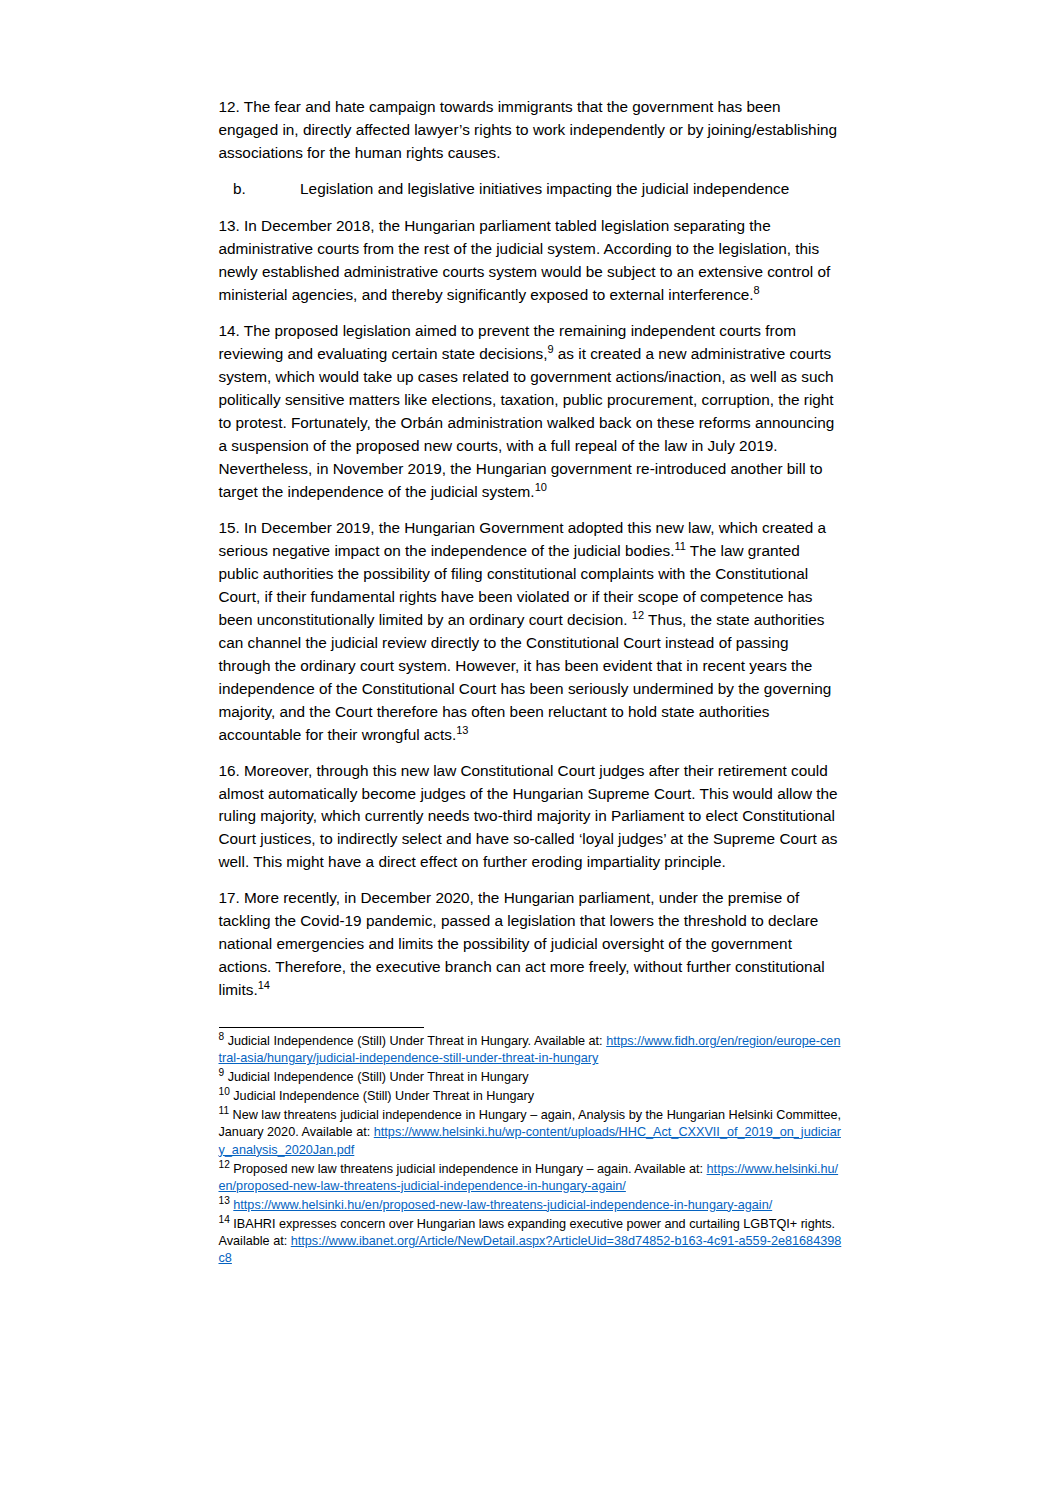12. The fear and hate campaign towards immigrants that the government has been engaged in, directly affected lawyer’s rights to work independently or by joining/establishing associations for the human rights causes.
b. Legislation and legislative initiatives impacting the judicial independence
13. In December 2018, the Hungarian parliament tabled legislation separating the administrative courts from the rest of the judicial system. According to the legislation, this newly established administrative courts system would be subject to an extensive control of ministerial agencies, and thereby significantly exposed to external interference.8
14. The proposed legislation aimed to prevent the remaining independent courts from reviewing and evaluating certain state decisions,9 as it created a new administrative courts system, which would take up cases related to government actions/inaction, as well as such politically sensitive matters like elections, taxation, public procurement, corruption, the right to protest. Fortunately, the Orbán administration walked back on these reforms announcing a suspension of the proposed new courts, with a full repeal of the law in July 2019. Nevertheless, in November 2019, the Hungarian government re-introduced another bill to target the independence of the judicial system.10
15. In December 2019, the Hungarian Government adopted this new law, which created a serious negative impact on the independence of the judicial bodies.11 The law granted public authorities the possibility of filing constitutional complaints with the Constitutional Court, if their fundamental rights have been violated or if their scope of competence has been unconstitutionally limited by an ordinary court decision. 12 Thus, the state authorities can channel the judicial review directly to the Constitutional Court instead of passing through the ordinary court system. However, it has been evident that in recent years the independence of the Constitutional Court has been seriously undermined by the governing majority, and the Court therefore has often been reluctant to hold state authorities accountable for their wrongful acts.13
16. Moreover, through this new law Constitutional Court judges after their retirement could almost automatically become judges of the Hungarian Supreme Court. This would allow the ruling majority, which currently needs two-third majority in Parliament to elect Constitutional Court justices, to indirectly select and have so-called ‘loyal judges’ at the Supreme Court as well. This might have a direct effect on further eroding impartiality principle.
17. More recently, in December 2020, the Hungarian parliament, under the premise of tackling the Covid-19 pandemic, passed a legislation that lowers the threshold to declare national emergencies and limits the possibility of judicial oversight of the government actions. Therefore, the executive branch can act more freely, without further constitutional limits.14
8 Judicial Independence (Still) Under Threat in Hungary. Available at: https://www.fidh.org/en/region/europe-central-asia/hungary/judicial-independence-still-under-threat-in-hungary
9 Judicial Independence (Still) Under Threat in Hungary
10 Judicial Independence (Still) Under Threat in Hungary
11 New law threatens judicial independence in Hungary – again, Analysis by the Hungarian Helsinki Committee, January 2020. Available at: https://www.helsinki.hu/wp-content/uploads/HHC_Act_CXXVII_of_2019_on_judiciary_analysis_2020Jan.pdf
12 Proposed new law threatens judicial independence in Hungary – again. Available at: https://www.helsinki.hu/en/proposed-new-law-threatens-judicial-independence-in-hungary-again/
13 https://www.helsinki.hu/en/proposed-new-law-threatens-judicial-independence-in-hungary-again/
14 IBAHRI expresses concern over Hungarian laws expanding executive power and curtailing LGBTQI+ rights. Available at: https://www.ibanet.org/Article/NewDetail.aspx?ArticleUid=38d74852-b163-4c91-a559-2e81684398c8